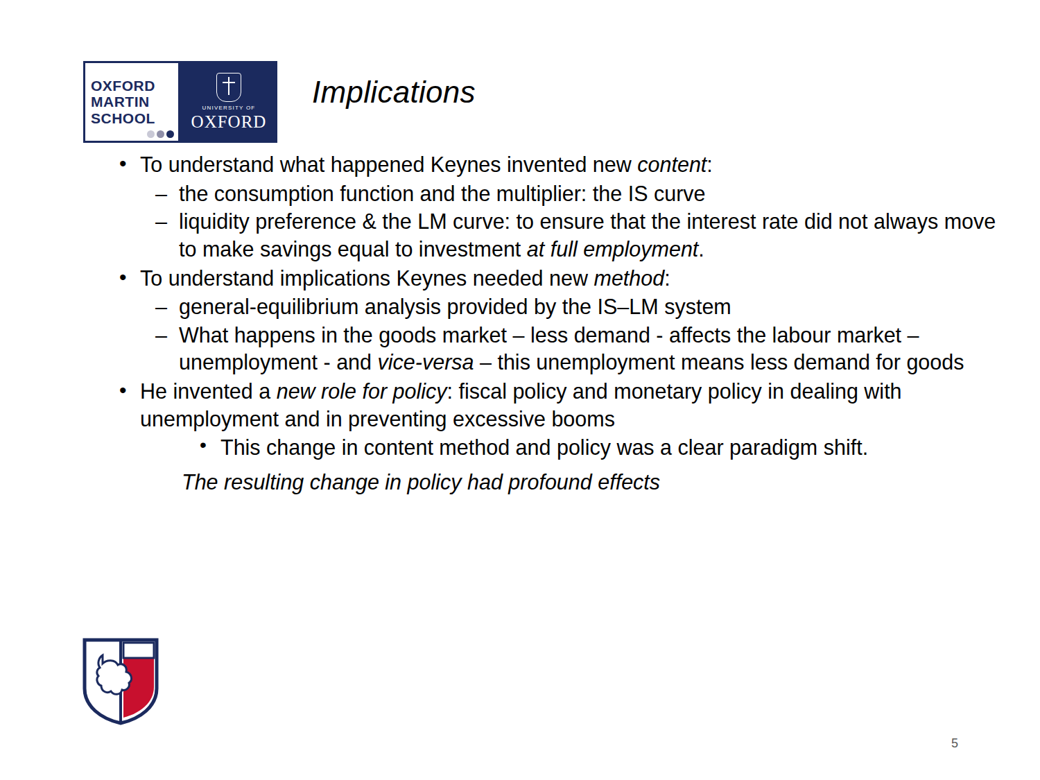OXFORD MARTIN SCHOOL
UNIVERSITY OF
OXFORD
Implications
To understand what happened Keynes invented new content:
the consumption function and the multiplier: the IS curve
liquidity preference & the LM curve: to ensure that the interest rate did not always move to make savings equal to investment at full employment.
To understand implications Keynes needed new method:
general-equilibrium analysis provided by the IS–LM system
What happens in the goods market – less demand - affects the labour market – unemployment - and vice-versa – this unemployment means less demand for goods
He invented a new role for policy: fiscal policy and monetary policy in dealing with unemployment and in preventing excessive booms
This change in content method and policy was a clear paradigm shift.
The resulting change in policy had profound effects
5